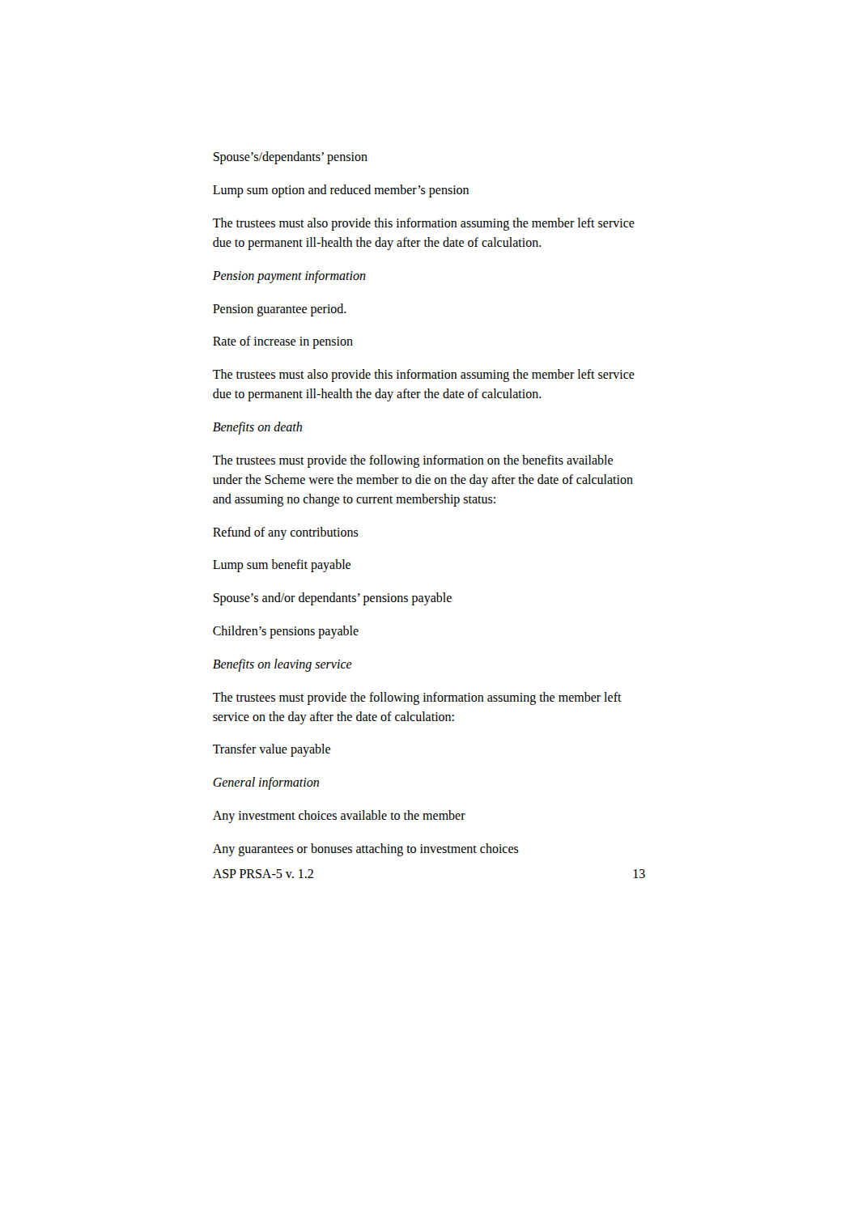Spouse’s/dependants’ pension
Lump sum option and reduced member’s pension
The trustees must also provide this information assuming the member left service due to permanent ill-health the day after the date of calculation.
Pension payment information
Pension guarantee period.
Rate of increase in pension
The trustees must also provide this information assuming the member left service due to permanent ill-health the day after the date of calculation.
Benefits on death
The trustees must provide the following information on the benefits available under the Scheme were the member to die on the day after the date of calculation and assuming no change to current membership status:
Refund of any contributions
Lump sum benefit payable
Spouse’s and/or dependants’ pensions payable
Children’s pensions payable
Benefits on leaving service
The trustees must provide the following information assuming the member left service on the day after the date of calculation:
Transfer value payable
General information
Any investment choices available to the member
Any guarantees or bonuses attaching to investment choices
ASP PRSA-5 v. 1.2 13